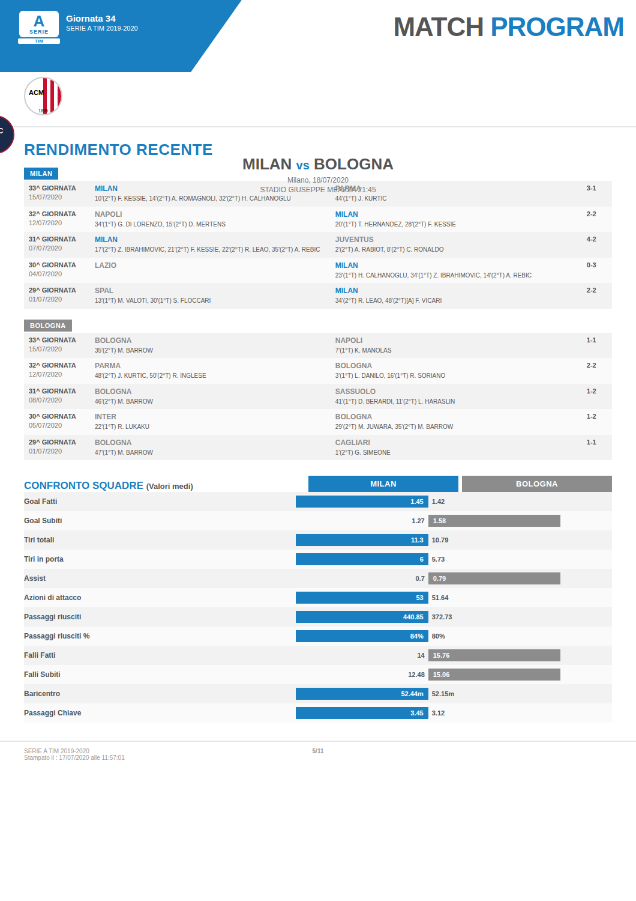A
SERIE
TIM
Giornata 34
SERIE A TIM 2019-2020
MATCH PROGRAM
ACM 1899
BFC 1909
MILAN vs BOLOGNA
Milano, 18/07/2020
STADIO GIUSEPPE MEAZZA 21:45
RENDIMENTO RECENTE
MILAN
| 33^ GIORNATA 15/07/2020 | MILAN 10'(2°T) F. KESSIE, 14'(2°T) A. ROMAGNOLI, 32'(2°T) H. CALHANOGLU | PARMA 44'(1°T) J. KURTIC | 3-1 |
| 32^ GIORNATA 12/07/2020 | NAPOLI 34'(1°T) G. DI LORENZO, 15'(2°T) D. MERTENS | MILAN 20'(1°T) T. HERNANDEZ, 28'(2°T) F. KESSIE | 2-2 |
| 31^ GIORNATA 07/07/2020 | MILAN 17'(2°T) Z. IBRAHIMOVIC, 21'(2°T) F. KESSIE, 22'(2°T) R. LEAO, 35'(2°T) A. REBIC | JUVENTUS 2'(2°T) A. RABIOT, 8'(2°T) C. RONALDO | 4-2 |
| 30^ GIORNATA 04/07/2020 | LAZIO | MILAN 23'(1°T) H. CALHANOGLU, 34'(1°T) Z. IBRAHIMOVIC, 14'(2°T) A. REBIC | 0-3 |
| 29^ GIORNATA 01/07/2020 | SPAL 13'(1°T) M. VALOTI, 30'(1°T) S. FLOCCARI | MILAN 34'(2°T) R. LEAO, 48'(2°T)[A] F. VICARI | 2-2 |
BOLOGNA
| 33^ GIORNATA 15/07/2020 | BOLOGNA 35'(2°T) M. BARROW | NAPOLI 7'(1°T) K. MANOLAS | 1-1 |
| 32^ GIORNATA 12/07/2020 | PARMA 48'(2°T) J. KURTIC, 50'(2°T) R. INGLESE | BOLOGNA 3'(1°T) L. DANILO, 16'(1°T) R. SORIANO | 2-2 |
| 31^ GIORNATA 08/07/2020 | BOLOGNA 46'(2°T) M. BARROW | SASSUOLO 41'(1°T) D. BERARDI, 11'(2°T) L. HARASLIN | 1-2 |
| 30^ GIORNATA 05/07/2020 | INTER 22'(1°T) R. LUKAKU | BOLOGNA 29'(2°T) M. JUWARA, 35'(2°T) M. BARROW | 1-2 |
| 29^ GIORNATA 01/07/2020 | BOLOGNA 47'(1°T) M. BARROW | CAGLIARI 1'(2°T) G. SIMEONE | 1-1 |
CONFRONTO SQUADRE (Valori medi)
MILAN
BOLOGNA
| Goal Fatti | 1.45 | 1.42 |
| Goal Subiti | 1.27 | 1.58 |
| Tiri totali | 11.3 | 10.79 |
| Tiri in porta | 6 | 5.73 |
| Assist | 0.7 | 0.79 |
| Azioni di attacco | 53 | 51.64 |
| Passaggi riusciti | 440.85 | 372.73 |
| Passaggi riusciti % | 84% | 80% |
| Falli Fatti | 14 | 15.76 |
| Falli Subiti | 12.48 | 15.06 |
| Baricentro | 52.44m | 52.15m |
| Passaggi Chiave | 3.45 | 3.12 |
SERIE A TIM 2019-2020
Stampato il : 17/07/2020 alle 11:57:01
5/11